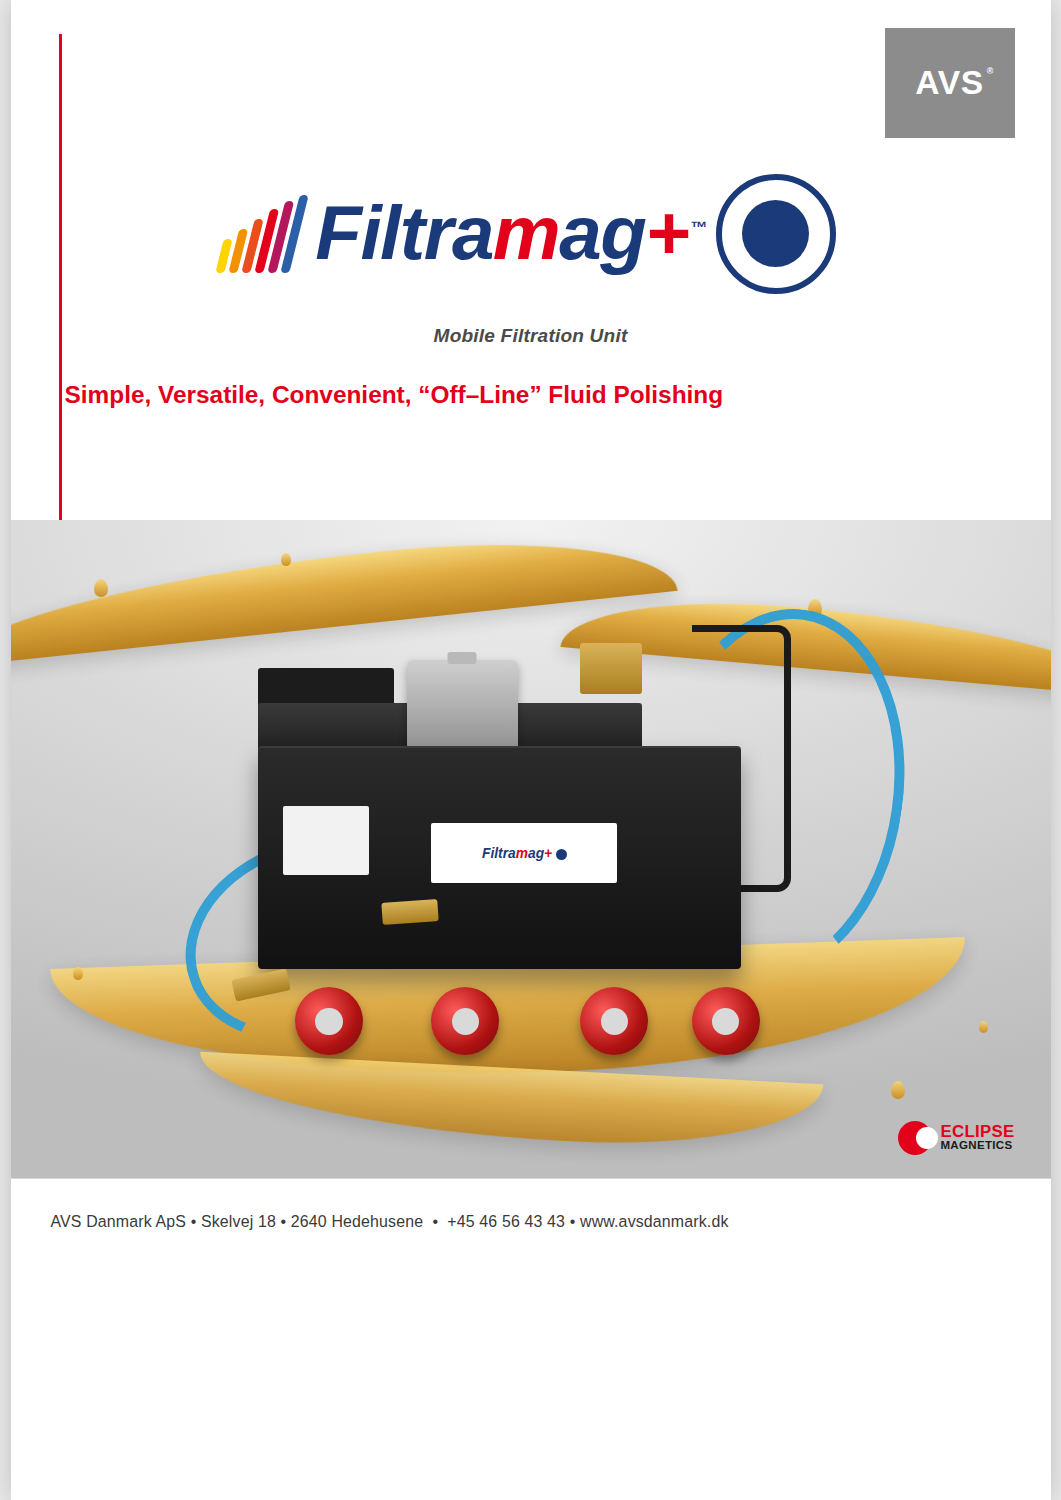AVS®
Filtra mag+™
Mobile Filtration Unit
Simple, Versatile, Convenient, “Off–Line” Fluid Polishing
Filtramag+
ECLIPSE MAGNETICS
AVS Danmark ApS • Skelvej 18 • 2640 Hedehusene • +45 46 56 43 43 • www.avsdanmark.dk